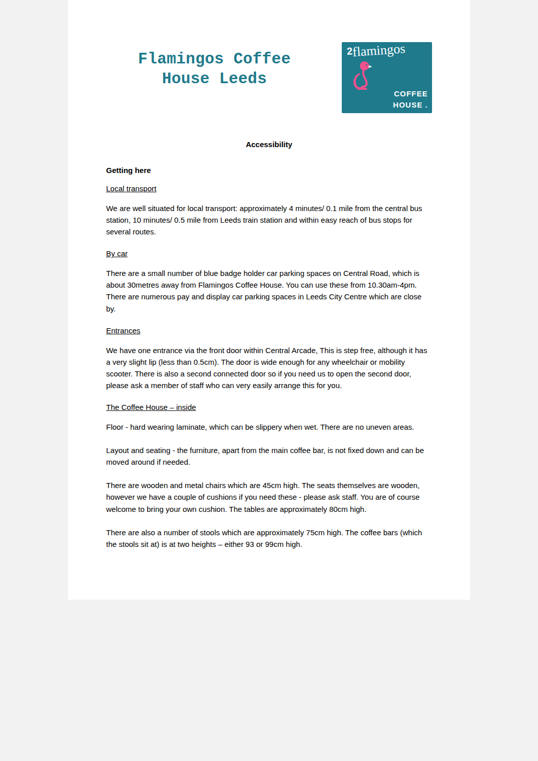Flamingos Coffee
House Leeds
2flamingos
COFFEE
HOUSE .
Accessibility
Getting here
Local transport
We are well situated for local transport: approximately 4 minutes/ 0.1 mile from the central bus station, 10 minutes/ 0.5 mile from Leeds train station and within easy reach of bus stops for several routes.
By car
There are a small number of blue badge holder car parking spaces on Central Road, which is about 30metres away from Flamingos Coffee House. You can use these from 10.30am-4pm. There are numerous pay and display car parking spaces in Leeds City Centre which are close by.
Entrances
We have one entrance via the front door within Central Arcade, This is step free, although it has a very slight lip (less than 0.5cm). The door is wide enough for any wheelchair or mobility scooter. There is also a second connected door so if you need us to open the second door, please ask a member of staff who can very easily arrange this for you.
The Coffee House – inside
Floor - hard wearing laminate, which can be slippery when wet. There are no uneven areas.
Layout and seating - the furniture, apart from the main coffee bar, is not fixed down and can be moved around if needed.
There are wooden and metal chairs which are 45cm high. The seats themselves are wooden, however we have a couple of cushions if you need these - please ask staff. You are of course welcome to bring your own cushion. The tables are approximately 80cm high.
There are also a number of stools which are approximately 75cm high. The coffee bars (which the stools sit at) is at two heights – either 93 or 99cm high.